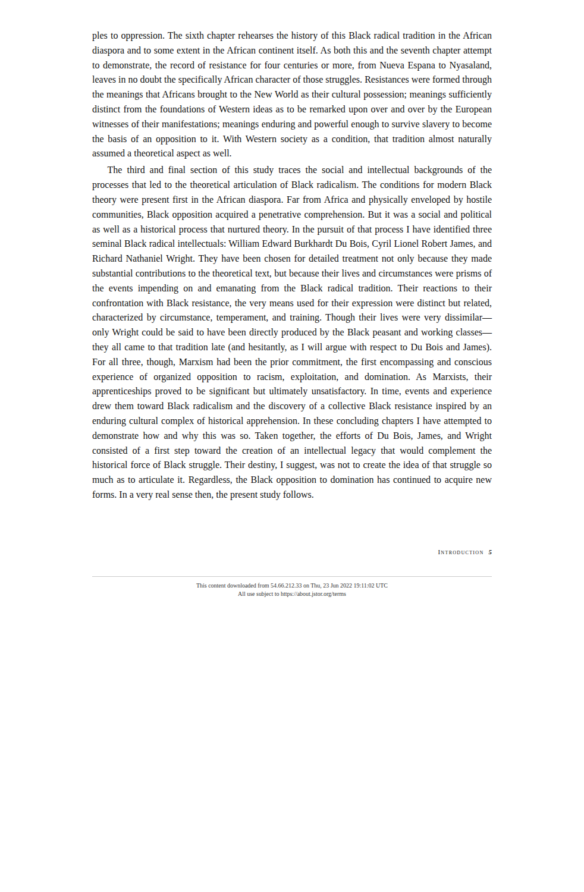ples to oppression. The sixth chapter rehearses the history of this Black radical tradition in the African diaspora and to some extent in the African continent itself. As both this and the seventh chapter attempt to demonstrate, the record of resistance for four centuries or more, from Nueva Espana to Nyasaland, leaves in no doubt the specifically African character of those struggles. Resistances were formed through the meanings that Africans brought to the New World as their cultural possession; meanings sufficiently distinct from the foundations of Western ideas as to be remarked upon over and over by the European witnesses of their manifestations; meanings enduring and powerful enough to survive slavery to become the basis of an opposition to it. With Western society as a condition, that tradition almost naturally assumed a theoretical aspect as well.
The third and final section of this study traces the social and intellectual backgrounds of the processes that led to the theoretical articulation of Black radicalism. The conditions for modern Black theory were present first in the African diaspora. Far from Africa and physically enveloped by hostile communities, Black opposition acquired a penetrative comprehension. But it was a social and political as well as a historical process that nurtured theory. In the pursuit of that process I have identified three seminal Black radical intellectuals: William Edward Burkhardt Du Bois, Cyril Lionel Robert James, and Richard Nathaniel Wright. They have been chosen for detailed treatment not only because they made substantial contributions to the theoretical text, but because their lives and circumstances were prisms of the events impending on and emanating from the Black radical tradition. Their reactions to their confrontation with Black resistance, the very means used for their expression were distinct but related, characterized by circumstance, temperament, and training. Though their lives were very dissimilar—only Wright could be said to have been directly produced by the Black peasant and working classes—they all came to that tradition late (and hesitantly, as I will argue with respect to Du Bois and James). For all three, though, Marxism had been the prior commitment, the first encompassing and conscious experience of organized opposition to racism, exploitation, and domination. As Marxists, their apprenticeships proved to be significant but ultimately unsatisfactory. In time, events and experience drew them toward Black radicalism and the discovery of a collective Black resistance inspired by an enduring cultural complex of historical apprehension. In these concluding chapters I have attempted to demonstrate how and why this was so. Taken together, the efforts of Du Bois, James, and Wright consisted of a first step toward the creation of an intellectual legacy that would complement the historical force of Black struggle. Their destiny, I suggest, was not to create the idea of that struggle so much as to articulate it. Regardless, the Black opposition to domination has continued to acquire new forms. In a very real sense then, the present study follows.
Introduction 5
This content downloaded from 54.66.212.33 on Thu, 23 Jun 2022 19:11:02 UTC
All use subject to https://about.jstor.org/terms